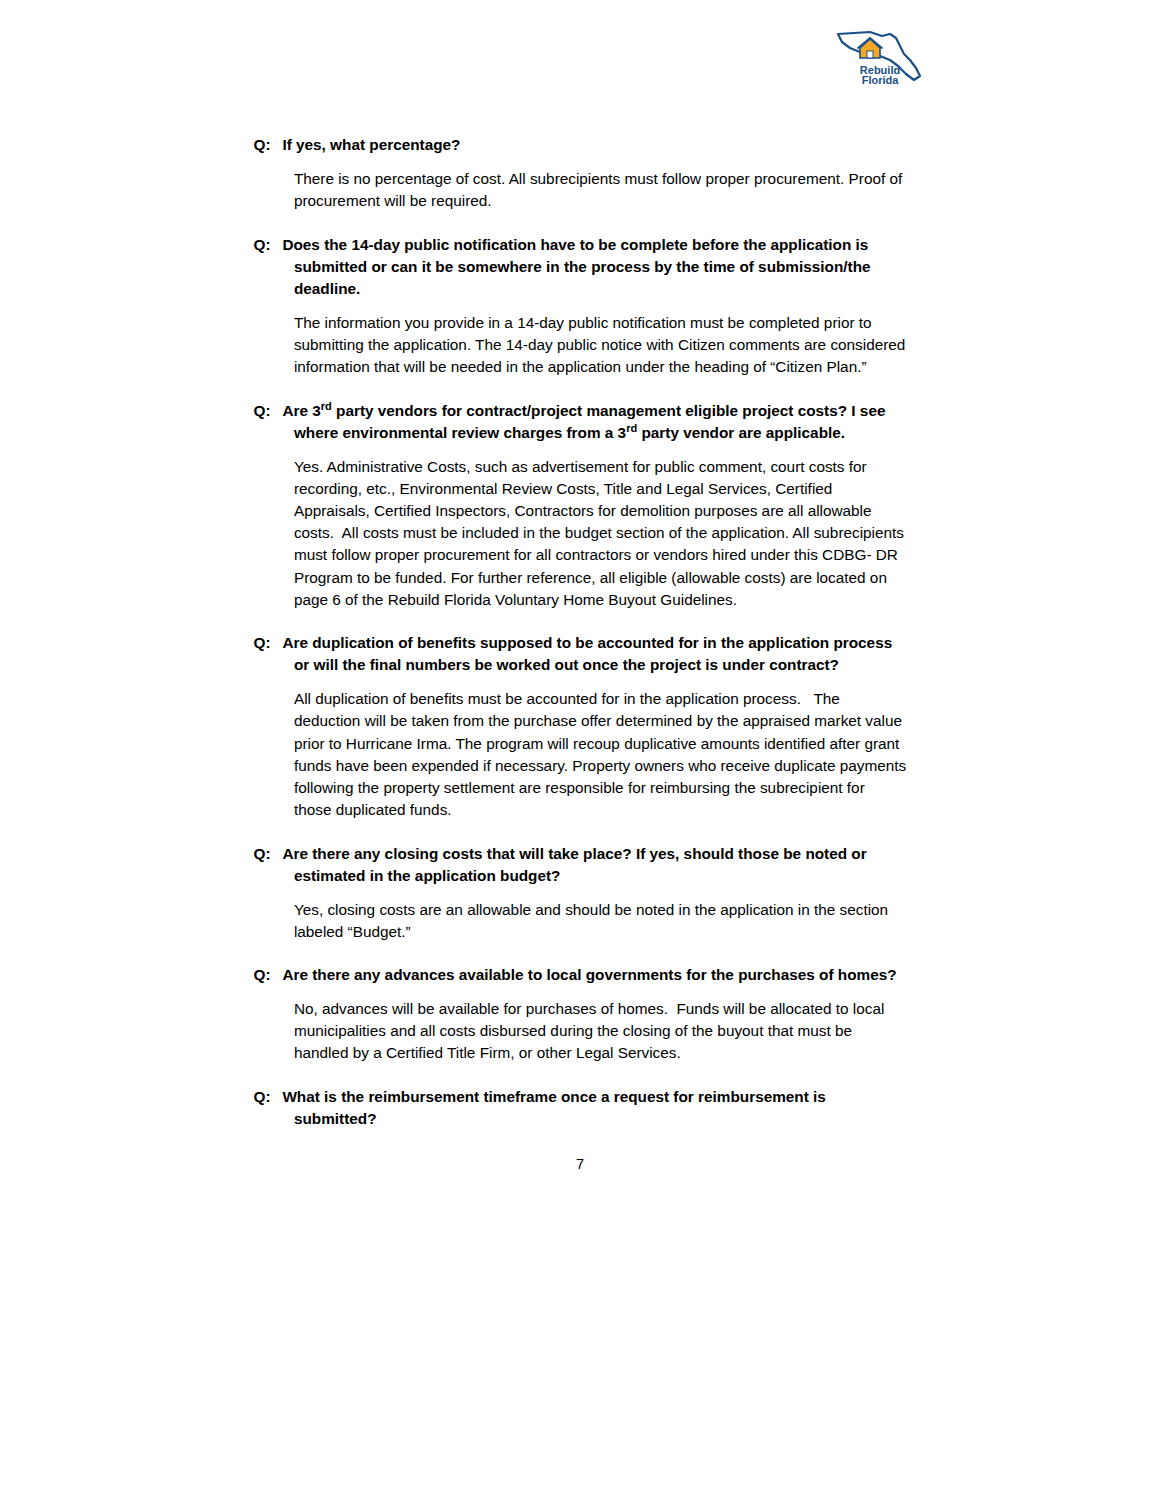Rebuild Florida
Q: If yes, what percentage?
There is no percentage of cost. All subrecipients must follow proper procurement. Proof of procurement will be required.
Q: Does the 14-day public notification have to be complete before the application is submitted or can it be somewhere in the process by the time of submission/the deadline.
The information you provide in a 14-day public notification must be completed prior to submitting the application. The 14-day public notice with Citizen comments are considered information that will be needed in the application under the heading of “Citizen Plan.”
Q: Are 3rd party vendors for contract/project management eligible project costs? I see where environmental review charges from a 3rd party vendor are applicable.
Yes. Administrative Costs, such as advertisement for public comment, court costs for recording, etc., Environmental Review Costs, Title and Legal Services, Certified Appraisals, Certified Inspectors, Contractors for demolition purposes are all allowable costs. All costs must be included in the budget section of the application. All subrecipients must follow proper procurement for all contractors or vendors hired under this CDBG- DR Program to be funded. For further reference, all eligible (allowable costs) are located on page 6 of the Rebuild Florida Voluntary Home Buyout Guidelines.
Q: Are duplication of benefits supposed to be accounted for in the application process or will the final numbers be worked out once the project is under contract?
All duplication of benefits must be accounted for in the application process. The deduction will be taken from the purchase offer determined by the appraised market value prior to Hurricane Irma. The program will recoup duplicative amounts identified after grant funds have been expended if necessary. Property owners who receive duplicate payments following the property settlement are responsible for reimbursing the subrecipient for those duplicated funds.
Q: Are there any closing costs that will take place? If yes, should those be noted or estimated in the application budget?
Yes, closing costs are an allowable and should be noted in the application in the section labeled “Budget.”
Q: Are there any advances available to local governments for the purchases of homes?
No, advances will be available for purchases of homes. Funds will be allocated to local municipalities and all costs disbursed during the closing of the buyout that must be handled by a Certified Title Firm, or other Legal Services.
Q: What is the reimbursement timeframe once a request for reimbursement is submitted?
7